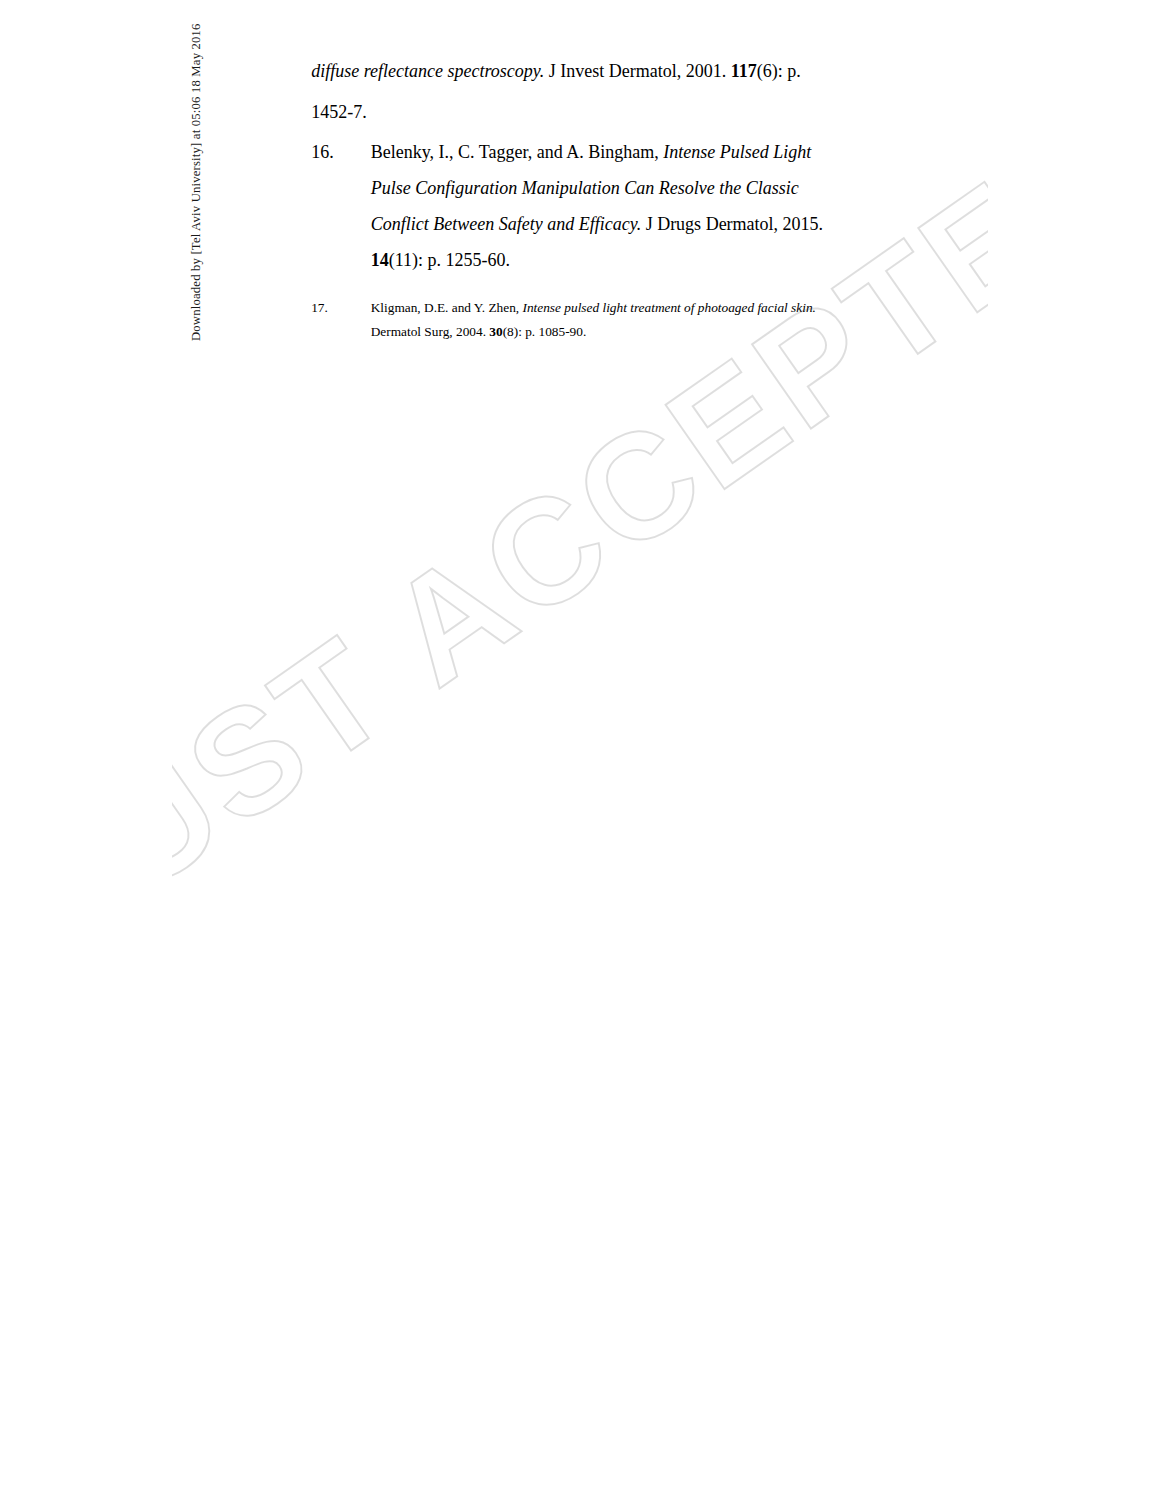Downloaded by [Tel Aviv University] at 05:06 18 May 2016
JUST ACCEPTED
diffuse reflectance spectroscopy. J Invest Dermatol, 2001. 117(6): p.
1452-7.
16. Belenky, I., C. Tagger, and A. Bingham, Intense Pulsed Light Pulse Configuration Manipulation Can Resolve the Classic Conflict Between Safety and Efficacy. J Drugs Dermatol, 2015. 14(11): p. 1255-60.
17. Kligman, D.E. and Y. Zhen, Intense pulsed light treatment of photoaged facial skin. Dermatol Surg, 2004. 30(8): p. 1085-90.